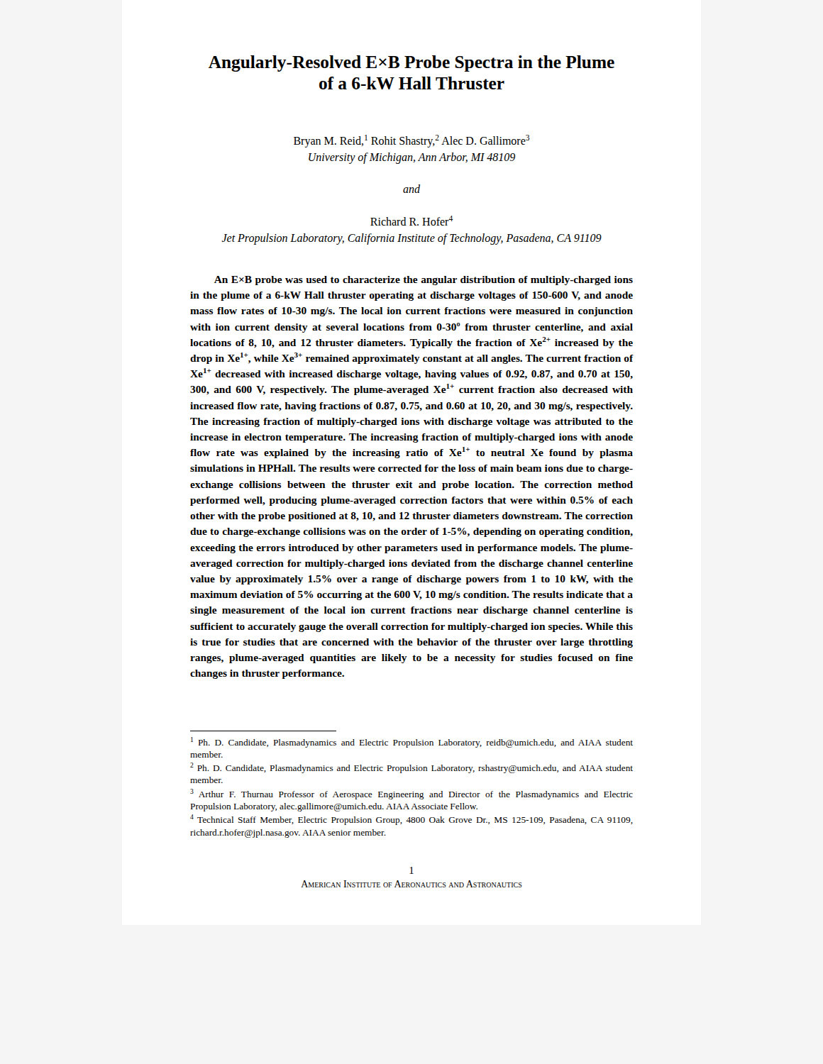Angularly-Resolved E×B Probe Spectra in the Plume
of a 6-kW Hall Thruster
Bryan M. Reid,1 Rohit Shastry,2 Alec D. Gallimore3
University of Michigan, Ann Arbor, MI 48109
and
Richard R. Hofer4
Jet Propulsion Laboratory, California Institute of Technology, Pasadena, CA 91109
An E×B probe was used to characterize the angular distribution of multiply-charged ions in the plume of a 6-kW Hall thruster operating at discharge voltages of 150-600 V, and anode mass flow rates of 10-30 mg/s. The local ion current fractions were measured in conjunction with ion current density at several locations from 0-30º from thruster centerline, and axial locations of 8, 10, and 12 thruster diameters. Typically the fraction of Xe2+ increased by the drop in Xe1+, while Xe3+ remained approximately constant at all angles. The current fraction of Xe1+ decreased with increased discharge voltage, having values of 0.92, 0.87, and 0.70 at 150, 300, and 600 V, respectively. The plume-averaged Xe1+ current fraction also decreased with increased flow rate, having fractions of 0.87, 0.75, and 0.60 at 10, 20, and 30 mg/s, respectively. The increasing fraction of multiply-charged ions with discharge voltage was attributed to the increase in electron temperature. The increasing fraction of multiply-charged ions with anode flow rate was explained by the increasing ratio of Xe1+ to neutral Xe found by plasma simulations in HPHall. The results were corrected for the loss of main beam ions due to charge-exchange collisions between the thruster exit and probe location. The correction method performed well, producing plume-averaged correction factors that were within 0.5% of each other with the probe positioned at 8, 10, and 12 thruster diameters downstream. The correction due to charge-exchange collisions was on the order of 1-5%, depending on operating condition, exceeding the errors introduced by other parameters used in performance models. The plume-averaged correction for multiply-charged ions deviated from the discharge channel centerline value by approximately 1.5% over a range of discharge powers from 1 to 10 kW, with the maximum deviation of 5% occurring at the 600 V, 10 mg/s condition. The results indicate that a single measurement of the local ion current fractions near discharge channel centerline is sufficient to accurately gauge the overall correction for multiply-charged ion species. While this is true for studies that are concerned with the behavior of the thruster over large throttling ranges, plume-averaged quantities are likely to be a necessity for studies focused on fine changes in thruster performance.
1 Ph. D. Candidate, Plasmadynamics and Electric Propulsion Laboratory, reidb@umich.edu, and AIAA student member.
2 Ph. D. Candidate, Plasmadynamics and Electric Propulsion Laboratory, rshastry@umich.edu, and AIAA student member.
3 Arthur F. Thurnau Professor of Aerospace Engineering and Director of the Plasmadynamics and Electric Propulsion Laboratory, alec.gallimore@umich.edu. AIAA Associate Fellow.
4 Technical Staff Member, Electric Propulsion Group, 4800 Oak Grove Dr., MS 125-109, Pasadena, CA 91109, richard.r.hofer@jpl.nasa.gov. AIAA senior member.
1
American Institute of Aeronautics and Astronautics